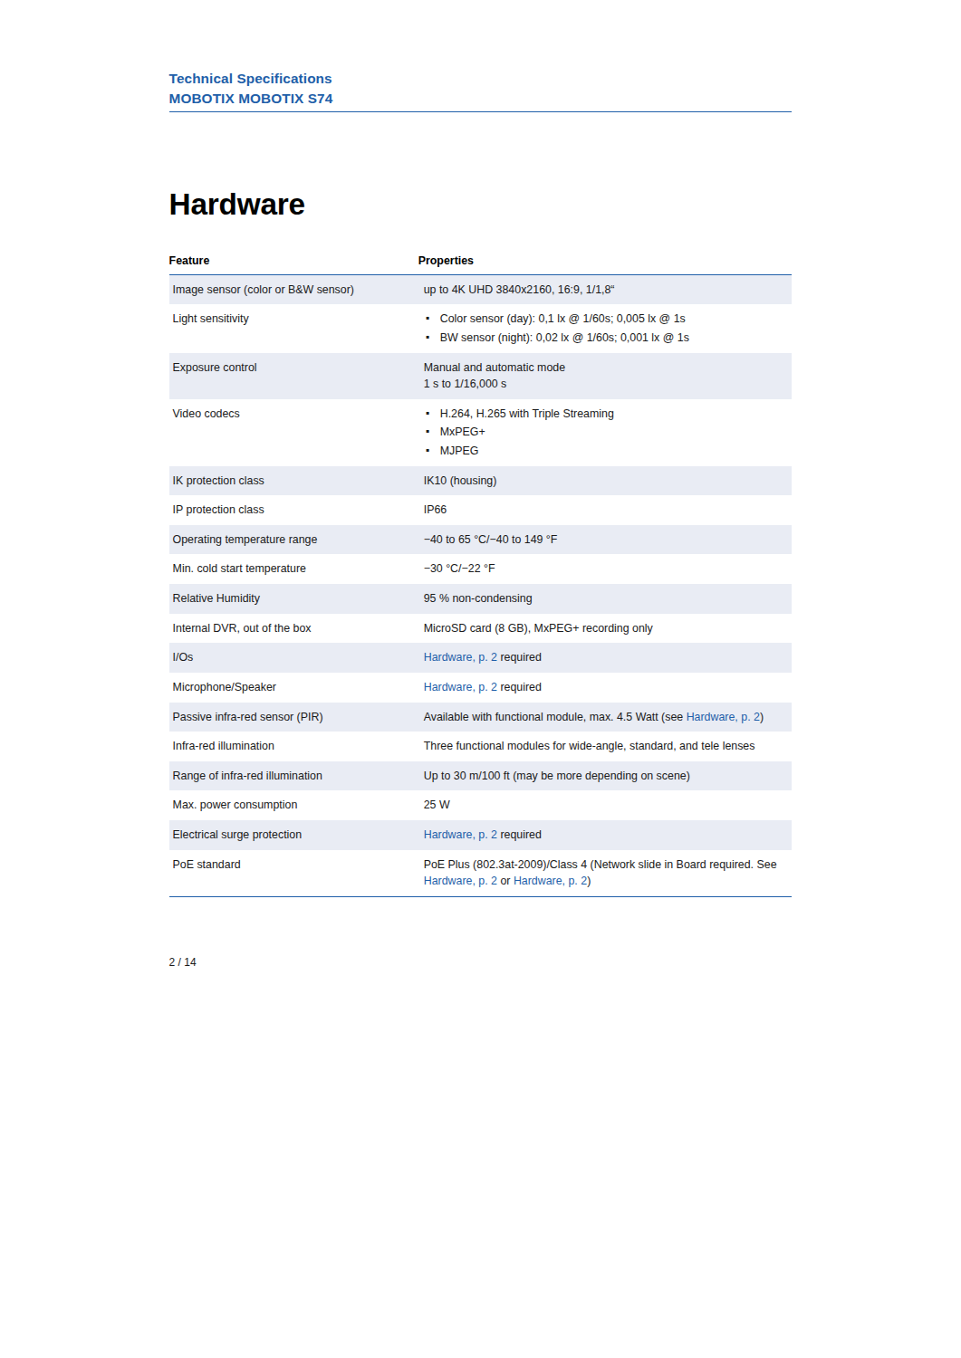Technical Specifications
MOBOTIX MOBOTIX S74
Hardware
| Feature | Properties |
| --- | --- |
| Image sensor (color or B&W sensor) | up to 4K UHD 3840x2160, 16:9, 1/1,8“ |
| Light sensitivity | Color sensor (day): 0,1 lx @ 1/60s; 0,005 lx @ 1s BW sensor (night): 0,02 lx @ 1/60s; 0,001 lx @ 1s |
| Exposure control | Manual and automatic mode 1 s to 1/16,000 s |
| Video codecs | H.264, H.265 with Triple Streaming MxPEG+ MJPEG |
| IK protection class | IK10 (housing) |
| IP protection class | IP66 |
| Operating temperature range | −40 to 65 °C/−40 to 149 °F |
| Min. cold start temperature | −30 °C/−22 °F |
| Relative Humidity | 95 % non-condensing |
| Internal DVR, out of the box | MicroSD card (8 GB), MxPEG+ recording only |
| I/Os | Hardware, p. 2 required |
| Microphone/Speaker | Hardware, p. 2 required |
| Passive infra-red sensor (PIR) | Available with functional module, max. 4.5 Watt (see Hardware, p. 2 ) |
| Infra-red illumination | Three functional modules for wide-angle, standard, and tele lenses |
| Range of infra-red illumination | Up to 30 m/100 ft (may be more depending on scene) |
| Max. power consumption | 25 W |
| Electrical surge protection | Hardware, p. 2 required |
| PoE standard | PoE Plus (802.3at-2009)/Class 4 (Network slide in Board required. See Hardware, p. 2 or Hardware, p. 2 ) |
2 / 14